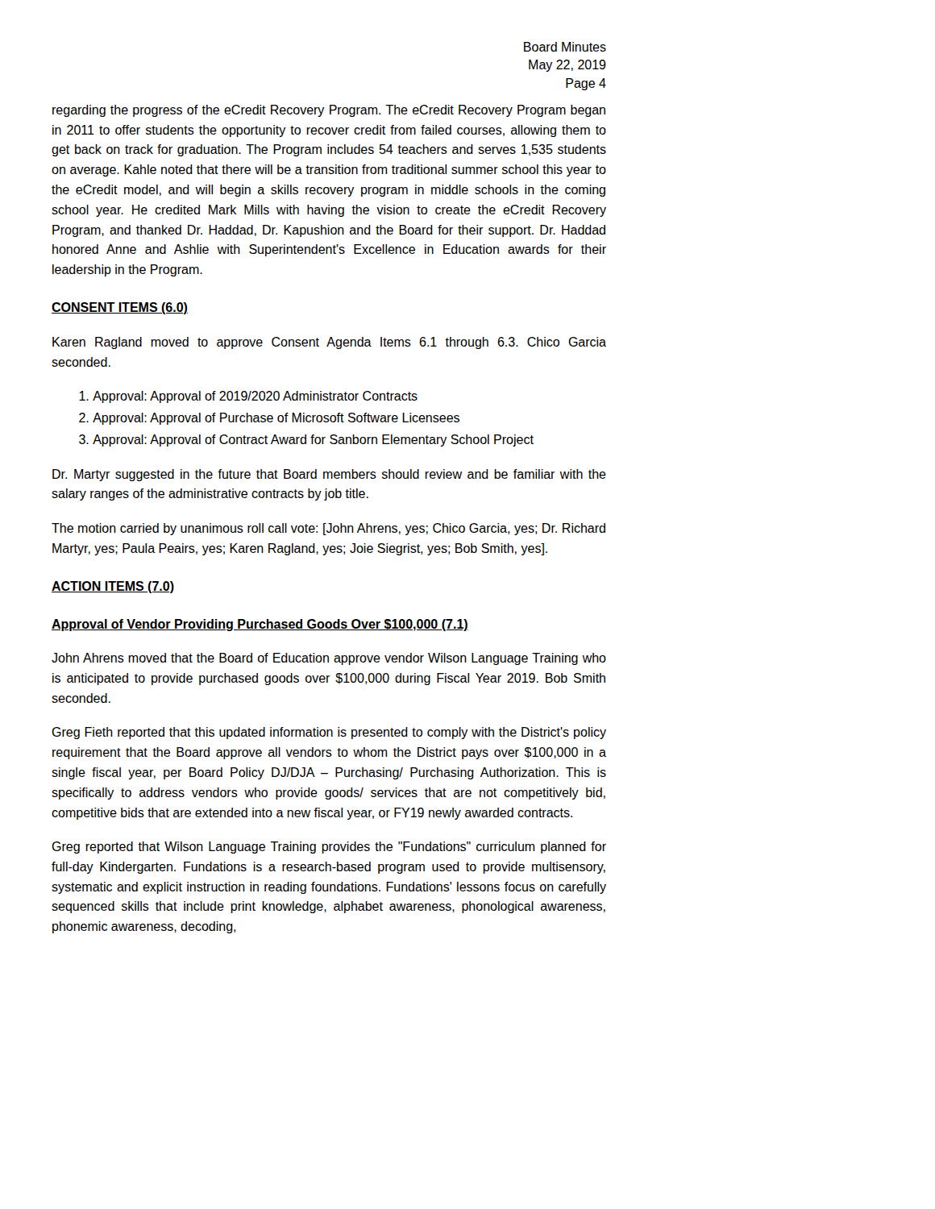Board Minutes
May 22, 2019
Page 4
regarding the progress of the eCredit Recovery Program. The eCredit Recovery Program began in 2011 to offer students the opportunity to recover credit from failed courses, allowing them to get back on track for graduation. The Program includes 54 teachers and serves 1,535 students on average. Kahle noted that there will be a transition from traditional summer school this year to the eCredit model, and will begin a skills recovery program in middle schools in the coming school year. He credited Mark Mills with having the vision to create the eCredit Recovery Program, and thanked Dr. Haddad, Dr. Kapushion and the Board for their support. Dr. Haddad honored Anne and Ashlie with Superintendent's Excellence in Education awards for their leadership in the Program.
CONSENT ITEMS (6.0)
Karen Ragland moved to approve Consent Agenda Items 6.1 through 6.3. Chico Garcia seconded.
Approval: Approval of 2019/2020 Administrator Contracts
Approval: Approval of Purchase of Microsoft Software Licensees
Approval: Approval of Contract Award for Sanborn Elementary School Project
Dr. Martyr suggested in the future that Board members should review and be familiar with the salary ranges of the administrative contracts by job title.
The motion carried by unanimous roll call vote: [John Ahrens, yes; Chico Garcia, yes; Dr. Richard Martyr, yes; Paula Peairs, yes; Karen Ragland, yes; Joie Siegrist, yes; Bob Smith, yes].
ACTION ITEMS (7.0)
Approval of Vendor Providing Purchased Goods Over $100,000 (7.1)
John Ahrens moved that the Board of Education approve vendor Wilson Language Training who is anticipated to provide purchased goods over $100,000 during Fiscal Year 2019. Bob Smith seconded.
Greg Fieth reported that this updated information is presented to comply with the District's policy requirement that the Board approve all vendors to whom the District pays over $100,000 in a single fiscal year, per Board Policy DJ/DJA – Purchasing/ Purchasing Authorization. This is specifically to address vendors who provide goods/ services that are not competitively bid, competitive bids that are extended into a new fiscal year, or FY19 newly awarded contracts.
Greg reported that Wilson Language Training provides the "Fundations" curriculum planned for full-day Kindergarten. Fundations is a research-based program used to provide multisensory, systematic and explicit instruction in reading foundations. Fundations' lessons focus on carefully sequenced skills that include print knowledge, alphabet awareness, phonological awareness, phonemic awareness, decoding,